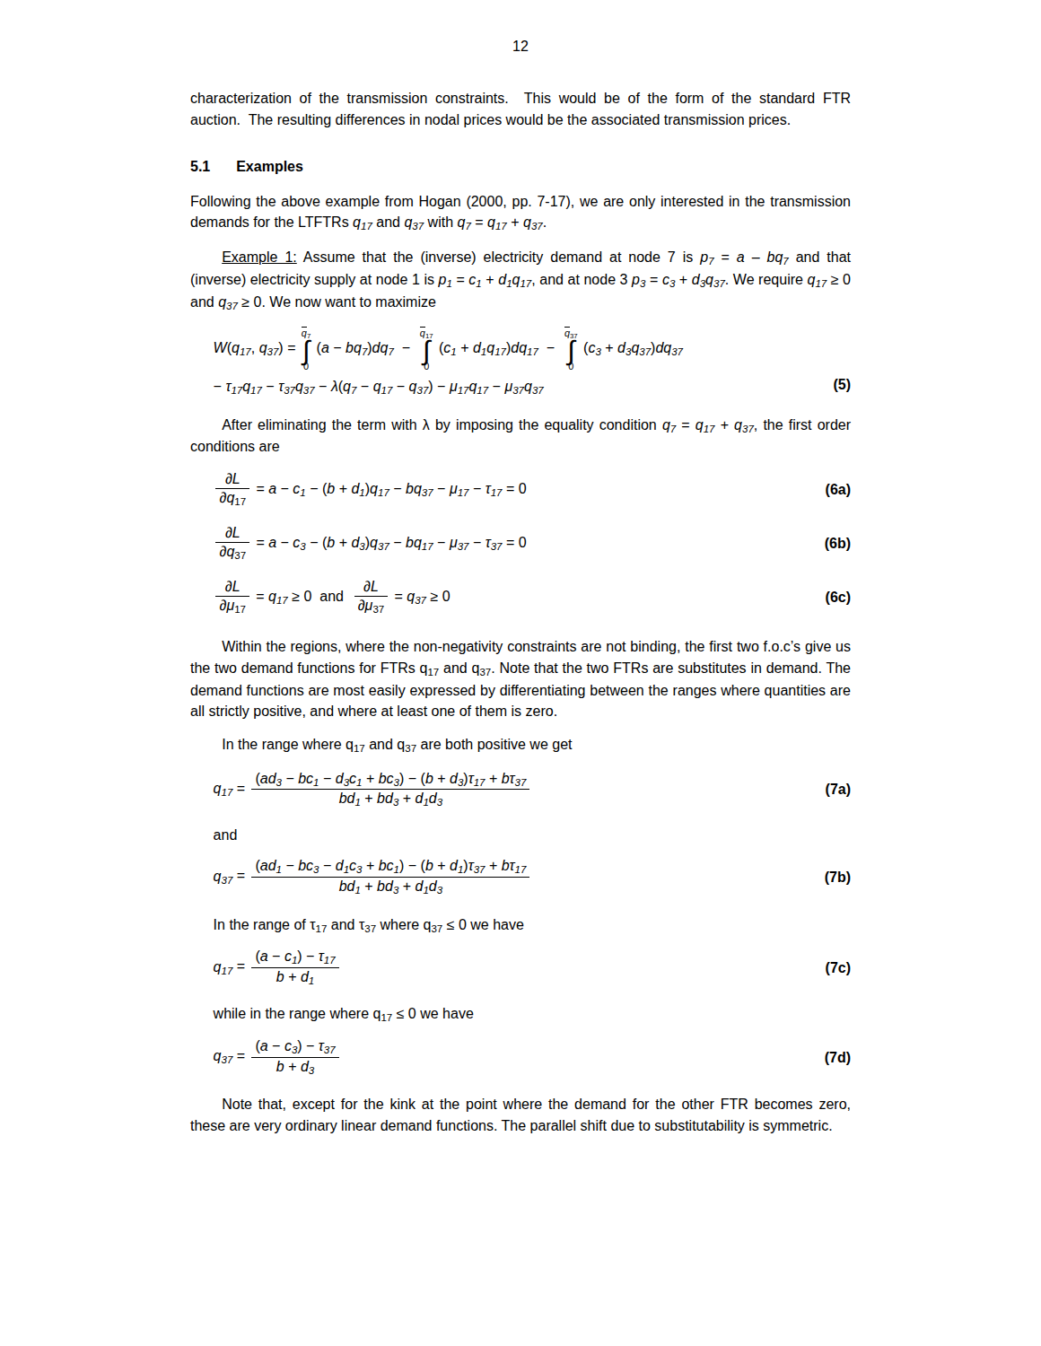12
characterization of the transmission constraints. This would be of the form of the standard FTR auction. The resulting differences in nodal prices would be the associated transmission prices.
5.1 Examples
Following the above example from Hogan (2000, pp. 7-17), we are only interested in the transmission demands for the LTFTRs q17 and q37 with q7 = q17 + q37.
Example 1: Assume that the (inverse) electricity demand at node 7 is p7 = a – bq7 and that (inverse) electricity supply at node 1 is p1 = c1 + d1q17, and at node 3 p3 = c3 + d3q37. We require q17 ≥ 0 and q37 ≥ 0. We now want to maximize
W(q17, q37) = q7∫0 (a − bq7) dq7 − q17∫0 (c1 + d1q17) dq17 − q37∫0 (c3 + d3q37) dq37
− τ17q17 − τ37q37 − λ(q7 − q17 − q37) − μ17q17 − μ37q37
(5)
After eliminating the term with λ by imposing the equality condition q7 = q17 + q37, the first order conditions are
∂L∂q17 = a − c1 − (b + d1) q17 − bq37 − μ17 − τ17 = 0
(6a)
∂L∂q37 = a − c3 − (b + d3) q37 − bq17 − μ37 − τ37 = 0
(6b)
∂L∂μ17 = q17 ≥ 0 and ∂L∂μ37 = q37 ≥ 0
(6c)
Within the regions, where the non-negativity constraints are not binding, the first two f.o.c’s give us the two demand functions for FTRs q17 and q37. Note that the two FTRs are substitutes in demand. The demand functions are most easily expressed by differentiating between the ranges where quantities are all strictly positive, and where at least one of them is zero.
In the range where q17 and q37 are both positive we get
q17 = (ad3 − bc1 − d3c1 + bc3) − (b + d3) τ17 + bτ37 bd1 + bd3 + d1d3
(7a)
and
q37 = (ad1 − bc3 − d1c3 + bc1) − (b + d1) τ37 + bτ17 bd1 + bd3 + d1d3
(7b)
In the range of τ17 and τ37 where q37 ≤ 0 we have
q17 = (a − c1) − τ17 b + d1
(7c)
while in the range where q17 ≤ 0 we have
q37 = (a − c3) − τ37 b + d3
(7d)
Note that, except for the kink at the point where the demand for the other FTR becomes zero, these are very ordinary linear demand functions. The parallel shift due to substitutability is symmetric.